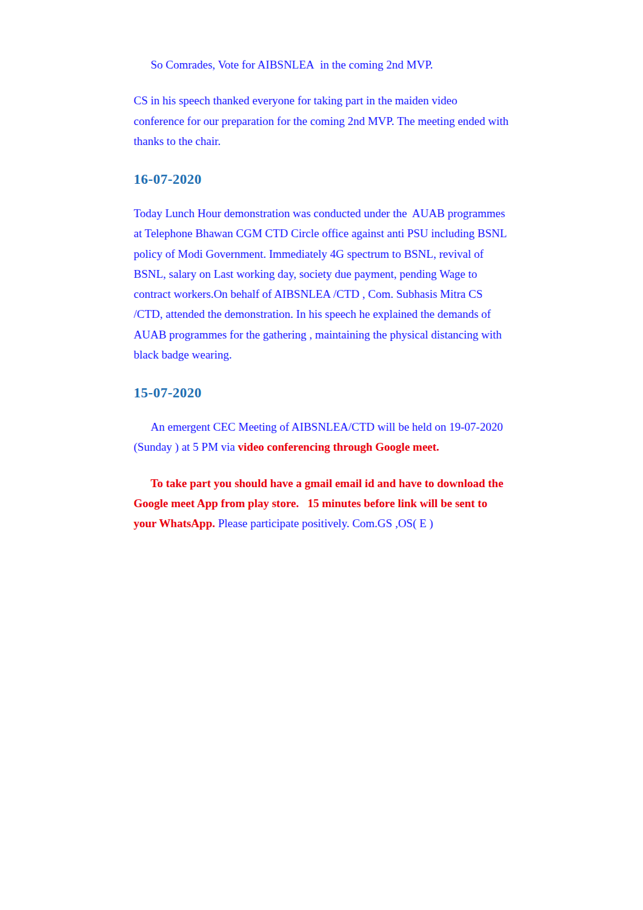So Comrades, Vote for AIBSNLEA in the coming 2nd MVP.
CS in his speech thanked everyone for taking part in the maiden video conference for our preparation for the coming 2nd MVP. The meeting ended with thanks to the chair.
16-07-2020
Today Lunch Hour demonstration was conducted under the AUAB programmes at Telephone Bhawan CGM CTD Circle office against anti PSU including BSNL policy of Modi Government. Immediately 4G spectrum to BSNL, revival of BSNL, salary on Last working day, society due payment, pending Wage to contract workers.On behalf of AIBSNLEA /CTD , Com. Subhasis Mitra CS /CTD, attended the demonstration. In his speech he explained the demands of AUAB programmes for the gathering , maintaining the physical distancing with black badge wearing.
15-07-2020
An emergent CEC Meeting of AIBSNLEA/CTD will be held on 19-07-2020 (Sunday ) at 5 PM via video conferencing through Google meet.
To take part you should have a gmail email id and have to download the Google meet App from play store. 15 minutes before link will be sent to your WhatsApp. Please participate positively. Com.GS ,OS( E )